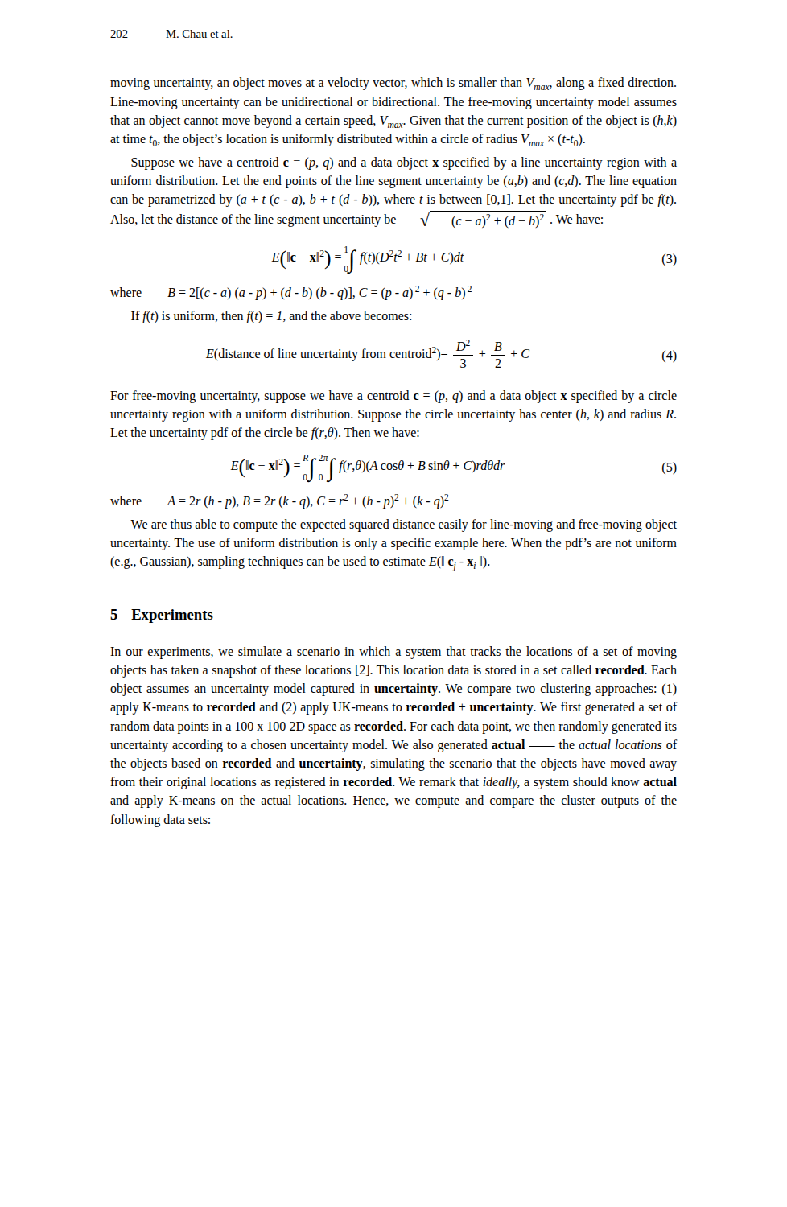202 M. Chau et al.
moving uncertainty, an object moves at a velocity vector, which is smaller than Vmax, along a fixed direction. Line-moving uncertainty can be unidirectional or bidirectional. The free-moving uncertainty model assumes that an object cannot move beyond a certain speed, Vmax. Given that the current position of the object is (h,k) at time t0, the object’s location is uniformly distributed within a circle of radius Vmax × (t-t0).
Suppose we have a centroid c = (p, q) and a data object x specified by a line uncertainty region with a uniform distribution. Let the end points of the line segment uncertainty be (a,b) and (c,d). The line equation can be parametrized by (a + t (c - a), b + t (d - b)), where t is between [0,1]. Let the uncertainty pdf be f(t). Also, let the distance of the line segment uncertainty be √(c − a)2 + (d − b)2 . We have:
E(‖c − x‖2) = 10∫ f(t)(D2t2 + Bt + C)dt (3)
where B = 2[(c - a) (a - p) + (d - b) (b - q)], C = (p - a) 2 + (q - b) 2
If f(t) is uniform, then f(t) = 1, and the above becomes:
E(distance of line uncertainty from centroid2)= D23 + B 2 + C (4)
For free-moving uncertainty, suppose we have a centroid c = (p, q) and a data object x specified by a circle uncertainty region with a uniform distribution. Suppose the circle uncertainty has center (h, k) and radius R. Let the uncertainty pdf of the circle be f(r,θ). Then we have:
E(‖c − x‖2) = R 0∫ 2π 0∫ f(r,θ)(A cosθ + B sinθ + C)rdθdr (5)
where A = 2r (h - p), B = 2r (k - q), C = r2 + (h - p)2 + (k - q)2
We are thus able to compute the expected squared distance easily for line-moving and free-moving object uncertainty. The use of uniform distribution is only a specific example here. When the pdf’s are not uniform (e.g., Gaussian), sampling techniques can be used to estimate E(‖ cj - xi ‖).
5 Experiments
In our experiments, we simulate a scenario in which a system that tracks the locations of a set of moving objects has taken a snapshot of these locations [2]. This location data is stored in a set called recorded. Each object assumes an uncertainty model captured in uncertainty. We compare two clustering approaches: (1) apply K-means to recorded and (2) apply UK-means to recorded + uncertainty. We first generated a set of random data points in a 100 x 100 2D space as recorded. For each data point, we then randomly generated its uncertainty according to a chosen uncertainty model. We also generated actual —— the actual locations of the objects based on recorded and uncertainty, simulating the scenario that the objects have moved away from their original locations as registered in recorded. We remark that ideally, a system should know actual and apply K-means on the actual locations. Hence, we compute and compare the cluster outputs of the following data sets: